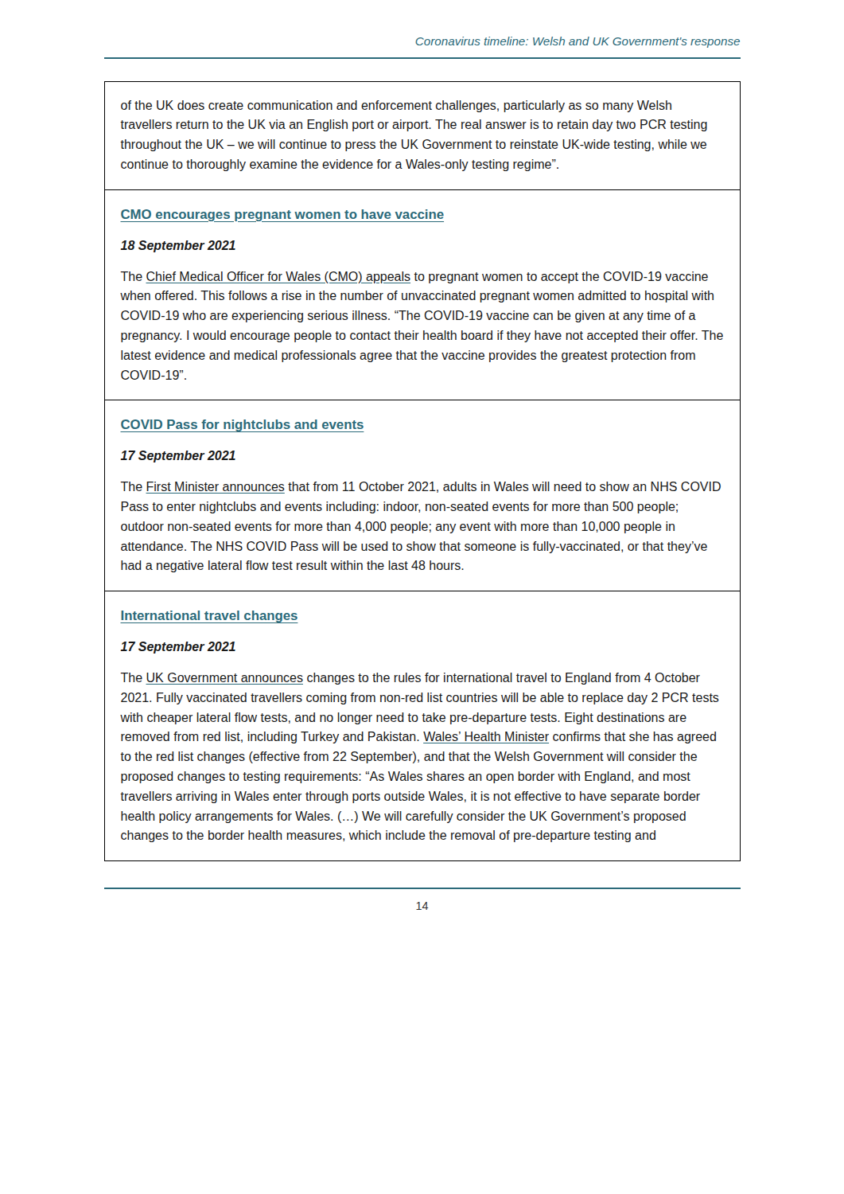Coronavirus timeline: Welsh and UK Government's response
of the UK does create communication and enforcement challenges, particularly as so many Welsh travellers return to the UK via an English port or airport. The real answer is to retain day two PCR testing throughout the UK – we will continue to press the UK Government to reinstate UK-wide testing, while we continue to thoroughly examine the evidence for a Wales-only testing regime”.
CMO encourages pregnant women to have vaccine
18 September 2021
The Chief Medical Officer for Wales (CMO) appeals to pregnant women to accept the COVID-19 vaccine when offered. This follows a rise in the number of unvaccinated pregnant women admitted to hospital with COVID-19 who are experiencing serious illness. “The COVID-19 vaccine can be given at any time of a pregnancy. I would encourage people to contact their health board if they have not accepted their offer. The latest evidence and medical professionals agree that the vaccine provides the greatest protection from COVID-19”.
COVID Pass for nightclubs and events
17 September 2021
The First Minister announces that from 11 October 2021, adults in Wales will need to show an NHS COVID Pass to enter nightclubs and events including: indoor, non-seated events for more than 500 people; outdoor non-seated events for more than 4,000 people; any event with more than 10,000 people in attendance. The NHS COVID Pass will be used to show that someone is fully-vaccinated, or that they’ve had a negative lateral flow test result within the last 48 hours.
International travel changes
17 September 2021
The UK Government announces changes to the rules for international travel to England from 4 October 2021. Fully vaccinated travellers coming from non-red list countries will be able to replace day 2 PCR tests with cheaper lateral flow tests, and no longer need to take pre-departure tests. Eight destinations are removed from red list, including Turkey and Pakistan. Wales’ Health Minister confirms that she has agreed to the red list changes (effective from 22 September), and that the Welsh Government will consider the proposed changes to testing requirements: “As Wales shares an open border with England, and most travellers arriving in Wales enter through ports outside Wales, it is not effective to have separate border health policy arrangements for Wales. (…) We will carefully consider the UK Government’s proposed changes to the border health measures, which include the removal of pre-departure testing and
14